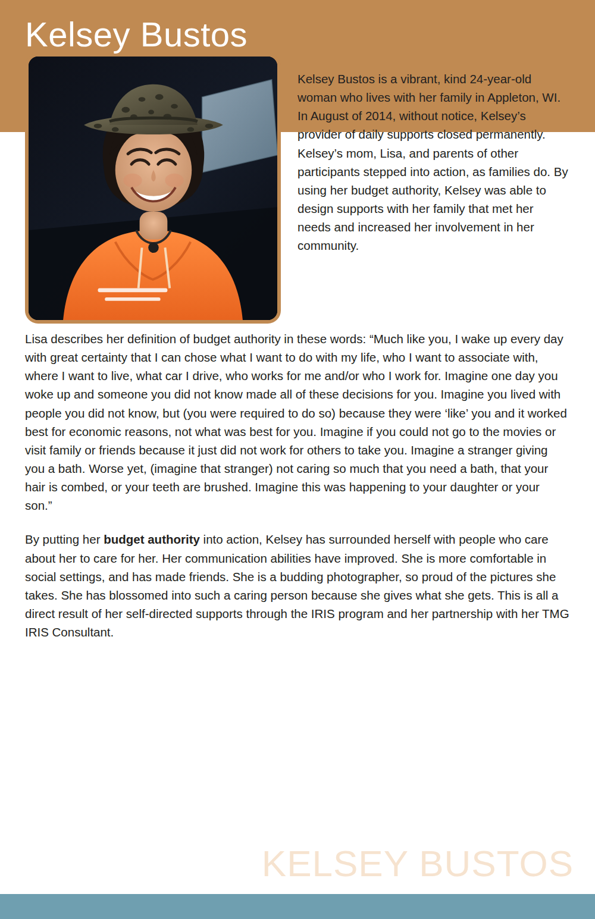Kelsey Bustos
Kelsey Bustos is a vibrant, kind 24-year-old woman who lives with her family in Appleton, WI. In August of 2014, without notice, Kelsey’s provider of daily supports closed permanently. Kelsey’s mom, Lisa, and parents of other participants stepped into action, as families do. By using her budget authority, Kelsey was able to design supports with her family that met her needs and increased her involvement in her community.
Lisa describes her definition of budget authority in these words: “Much like you, I wake up every day with great certainty that I can chose what I want to do with my life, who I want to associate with, where I want to live, what car I drive, who works for me and/or who I work for. Imagine one day you woke up and someone you did not know made all of these decisions for you. Imagine you lived with people you did not know, but (you were required to do so) because they were ‘like’ you and it worked best for economic reasons, not what was best for you. Imagine if you could not go to the movies or visit family or friends because it just did not work for others to take you. Imagine a stranger giving you a bath. Worse yet, (imagine that stranger) not caring so much that you need a bath, that your hair is combed, or your teeth are brushed. Imagine this was happening to your daughter or your son.”
By putting her budget authority into action, Kelsey has surrounded herself with people who care about her to care for her. Her communication abilities have improved. She is more comfortable in social settings, and has made friends. She is a budding photographer, so proud of the pictures she takes. She has blossomed into such a caring person because she gives what she gets. This is all a direct result of her self-directed supports through the IRIS program and her partnership with her TMG IRIS Consultant.
KELSEY BUSTOS